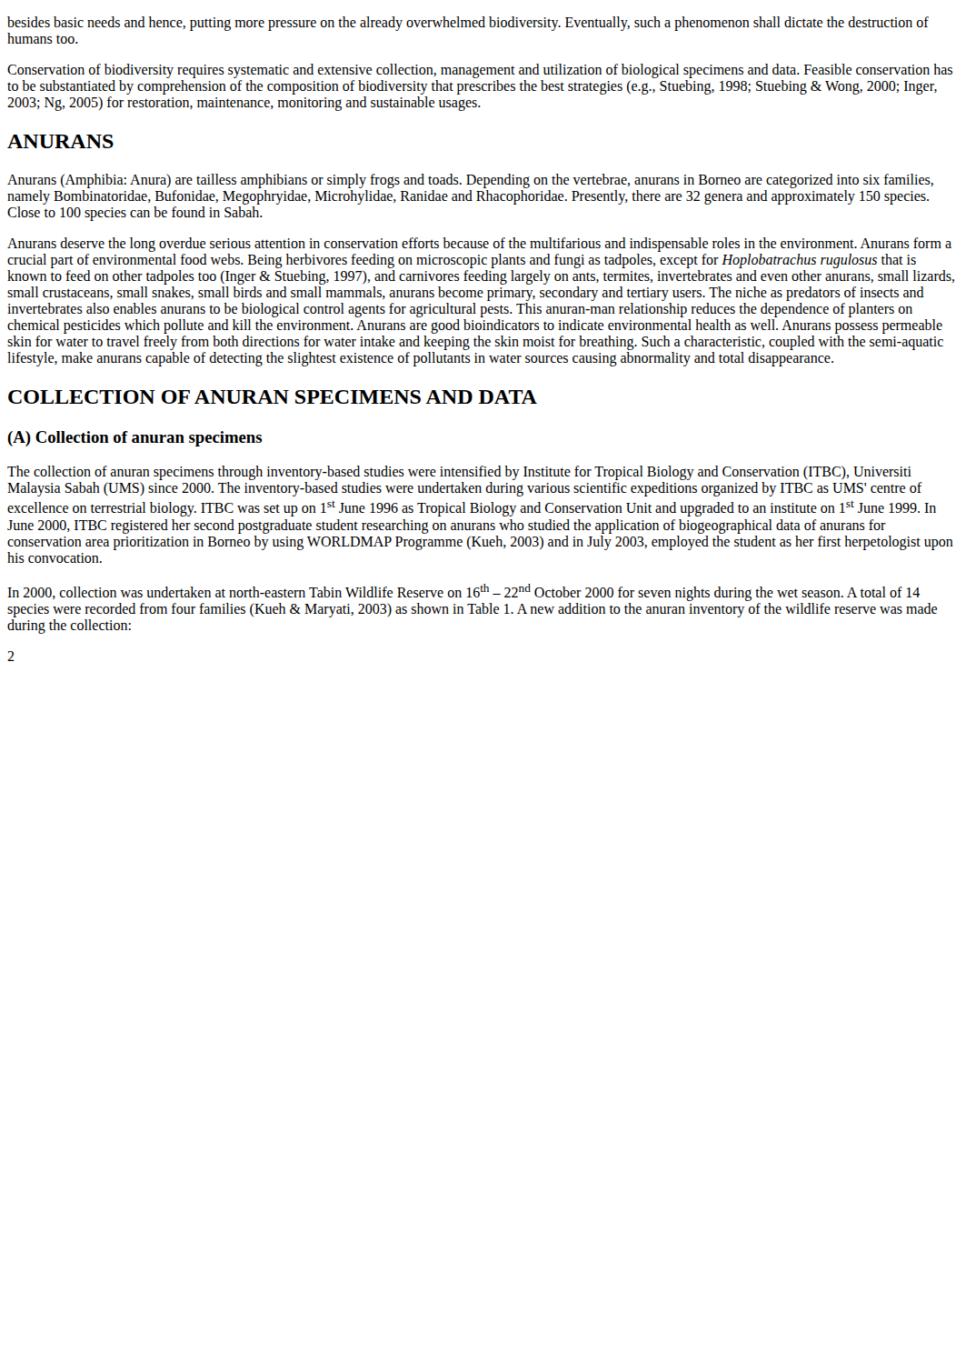besides basic needs and hence, putting more pressure on the already overwhelmed biodiversity. Eventually, such a phenomenon shall dictate the destruction of humans too.
Conservation of biodiversity requires systematic and extensive collection, management and utilization of biological specimens and data. Feasible conservation has to be substantiated by comprehension of the composition of biodiversity that prescribes the best strategies (e.g., Stuebing, 1998; Stuebing & Wong, 2000; Inger, 2003; Ng, 2005) for restoration, maintenance, monitoring and sustainable usages.
ANURANS
Anurans (Amphibia: Anura) are tailless amphibians or simply frogs and toads. Depending on the vertebrae, anurans in Borneo are categorized into six families, namely Bombinatoridae, Bufonidae, Megophryidae, Microhylidae, Ranidae and Rhacophoridae. Presently, there are 32 genera and approximately 150 species. Close to 100 species can be found in Sabah.
Anurans deserve the long overdue serious attention in conservation efforts because of the multifarious and indispensable roles in the environment. Anurans form a crucial part of environmental food webs. Being herbivores feeding on microscopic plants and fungi as tadpoles, except for Hoplobatrachus rugulosus that is known to feed on other tadpoles too (Inger & Stuebing, 1997), and carnivores feeding largely on ants, termites, invertebrates and even other anurans, small lizards, small crustaceans, small snakes, small birds and small mammals, anurans become primary, secondary and tertiary users. The niche as predators of insects and invertebrates also enables anurans to be biological control agents for agricultural pests. This anuran-man relationship reduces the dependence of planters on chemical pesticides which pollute and kill the environment. Anurans are good bioindicators to indicate environmental health as well. Anurans possess permeable skin for water to travel freely from both directions for water intake and keeping the skin moist for breathing. Such a characteristic, coupled with the semi-aquatic lifestyle, make anurans capable of detecting the slightest existence of pollutants in water sources causing abnormality and total disappearance.
COLLECTION OF ANURAN SPECIMENS AND DATA
(A) Collection of anuran specimens
The collection of anuran specimens through inventory-based studies were intensified by Institute for Tropical Biology and Conservation (ITBC), Universiti Malaysia Sabah (UMS) since 2000. The inventory-based studies were undertaken during various scientific expeditions organized by ITBC as UMS' centre of excellence on terrestrial biology. ITBC was set up on 1st June 1996 as Tropical Biology and Conservation Unit and upgraded to an institute on 1st June 1999. In June 2000, ITBC registered her second postgraduate student researching on anurans who studied the application of biogeographical data of anurans for conservation area prioritization in Borneo by using WORLDMAP Programme (Kueh, 2003) and in July 2003, employed the student as her first herpetologist upon his convocation.
In 2000, collection was undertaken at north-eastern Tabin Wildlife Reserve on 16th – 22nd October 2000 for seven nights during the wet season. A total of 14 species were recorded from four families (Kueh & Maryati, 2003) as shown in Table 1. A new addition to the anuran inventory of the wildlife reserve was made during the collection:
2